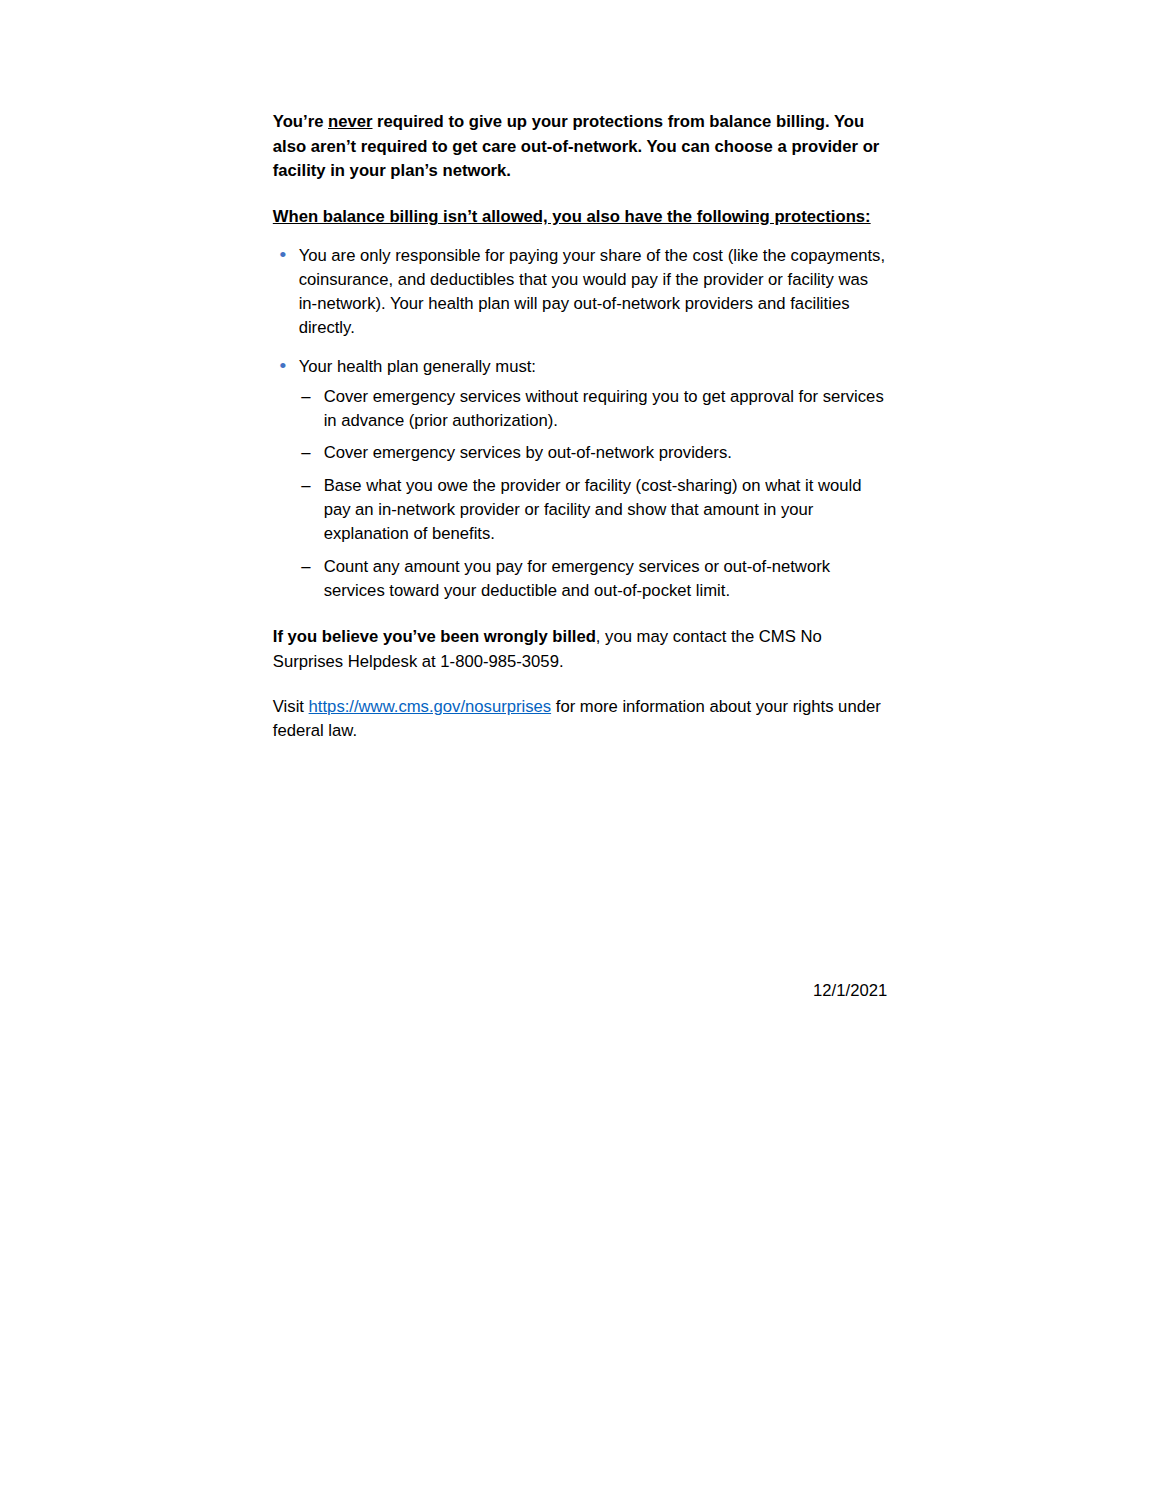You’re never required to give up your protections from balance billing. You also aren’t required to get care out-of-network. You can choose a provider or facility in your plan’s network.
When balance billing isn’t allowed, you also have the following protections:
You are only responsible for paying your share of the cost (like the copayments, coinsurance, and deductibles that you would pay if the provider or facility was in-network). Your health plan will pay out-of-network providers and facilities directly.
Your health plan generally must:
Cover emergency services without requiring you to get approval for services in advance (prior authorization).
Cover emergency services by out-of-network providers.
Base what you owe the provider or facility (cost-sharing) on what it would pay an in-network provider or facility and show that amount in your explanation of benefits.
Count any amount you pay for emergency services or out-of-network services toward your deductible and out-of-pocket limit.
If you believe you’ve been wrongly billed, you may contact the CMS No Surprises Helpdesk at 1-800-985-3059.
Visit https://www.cms.gov/nosurprises for more information about your rights under federal law.
12/1/2021